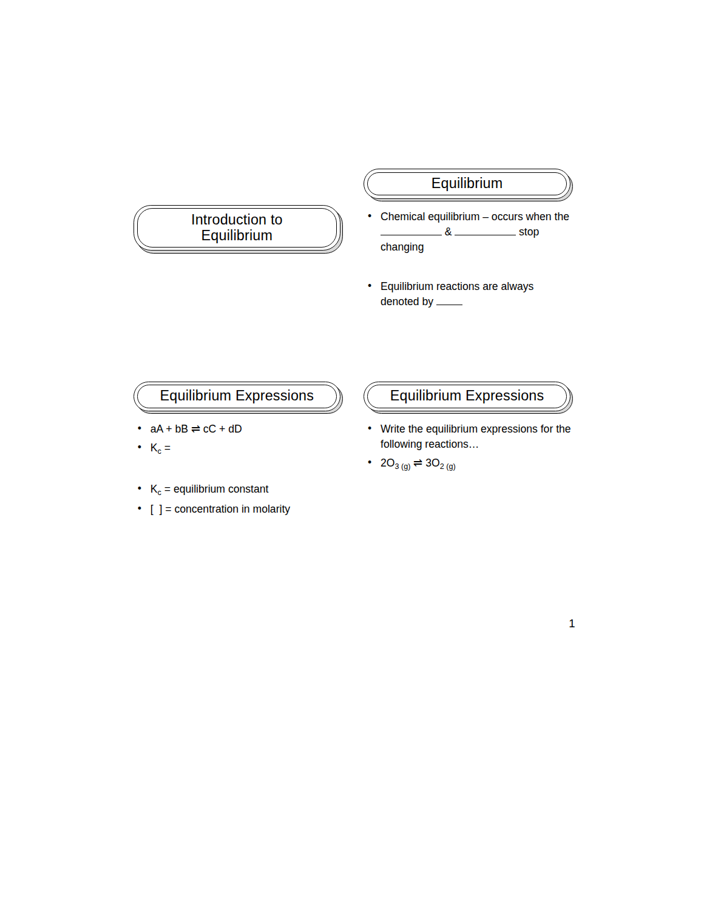Introduction toEquilibrium
Equilibrium
Chemical equilibrium – occurs when the & stop changing
Equilibrium reactions are always denoted by
Equilibrium Expressions
aA + bB ⇌ cC + dD
Kc =
Kc = equilibrium constant
[ ] = concentration in molarity
Equilibrium Expressions
Write the equilibrium expressions for the following reactions…
2O3 (g) ⇌ 3O2 (g)
1